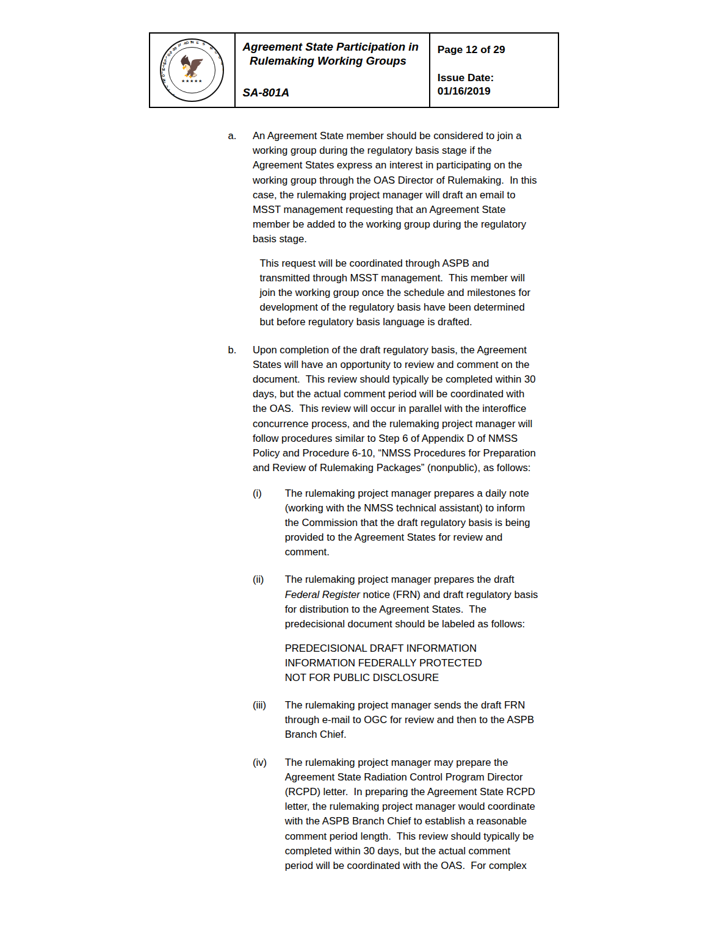U N I T E D S T A T E S N U C L E A R R E G U L A T O R Y C O M M I S S I O N
🦅
★★★★★
Agreement State Participation in
Rulemaking Working Groups
SA-801A
Page 12 of 29
Issue Date:
01/16/2019
a.
An Agreement State member should be considered to join a working group during the regulatory basis stage if the Agreement States express an interest in participating on the working group through the OAS Director of Rulemaking. In this case, the rulemaking project manager will draft an email to MSST management requesting that an Agreement State member be added to the working group during the regulatory basis stage.
This request will be coordinated through ASPB and transmitted through MSST management. This member will join the working group once the schedule and milestones for development of the regulatory basis have been determined but before regulatory basis language is drafted.
b.
Upon completion of the draft regulatory basis, the Agreement States will have an opportunity to review and comment on the document. This review should typically be completed within 30 days, but the actual comment period will be coordinated with the OAS. This review will occur in parallel with the interoffice concurrence process, and the rulemaking project manager will follow procedures similar to Step 6 of Appendix D of NMSS Policy and Procedure 6-10, “NMSS Procedures for Preparation and Review of Rulemaking Packages” (nonpublic), as follows:
(i)
The rulemaking project manager prepares a daily note (working with the NMSS technical assistant) to inform the Commission that the draft regulatory basis is being provided to the Agreement States for review and comment.
(ii)
The rulemaking project manager prepares the draft Federal Register notice (FRN) and draft regulatory basis for distribution to the Agreement States. The predecisional document should be labeled as follows:
PREDECISIONAL DRAFT INFORMATION
INFORMATION FEDERALLY PROTECTED
NOT FOR PUBLIC DISCLOSURE
(iii)
The rulemaking project manager sends the draft FRN through e-mail to OGC for review and then to the ASPB Branch Chief.
(iv)
The rulemaking project manager may prepare the Agreement State Radiation Control Program Director (RCPD) letter. In preparing the Agreement State RCPD letter, the rulemaking project manager would coordinate with the ASPB Branch Chief to establish a reasonable comment period length. This review should typically be completed within 30 days, but the actual comment period will be coordinated with the OAS. For complex